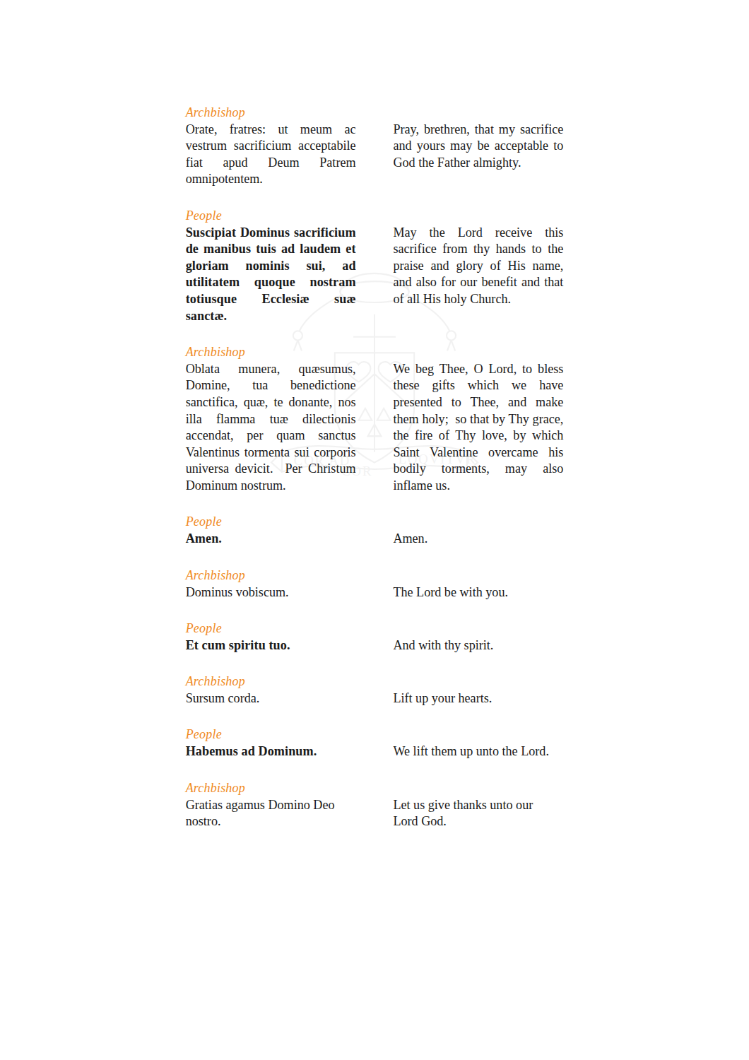COR AD LOQVITVR COR
Archbishop
Orate, fratres: ut meum ac vestrum sacrificium acceptabile fiat apud Deum Patrem omnipotentem.
Pray, brethren, that my sacrifice and yours may be acceptable to God the Father almighty.
People
Suscipiat Dominus sacrificium de manibus tuis ad laudem et gloriam nominis sui, ad utilitatem quoque nostram totiusque Ecclesiæ suæ sanctæ.
May the Lord receive this sacrifice from thy hands to the praise and glory of His name, and also for our benefit and that of all His holy Church.
Archbishop
Oblata munera, quæsumus, Domine, tua benedictione sanctifica, quæ, te donante, nos illa flamma tuæ dilectionis accendat, per quam sanctus Valentinus tormenta sui corporis universa devicit. Per Christum Dominum nostrum.
We beg Thee, O Lord, to bless these gifts which we have presented to Thee, and make them holy; so that by Thy grace, the fire of Thy love, by which Saint Valentine overcame his bodily torments, may also inflame us.
People
Amen.
Amen.
Archbishop
Dominus vobiscum.
The Lord be with you.
People
Et cum spiritu tuo.
And with thy spirit.
Archbishop
Sursum corda.
Lift up your hearts.
People
Habemus ad Dominum.
We lift them up unto the Lord.
Archbishop
Gratias agamus Domino Deo nostro.
Let us give thanks unto our
Lord God.